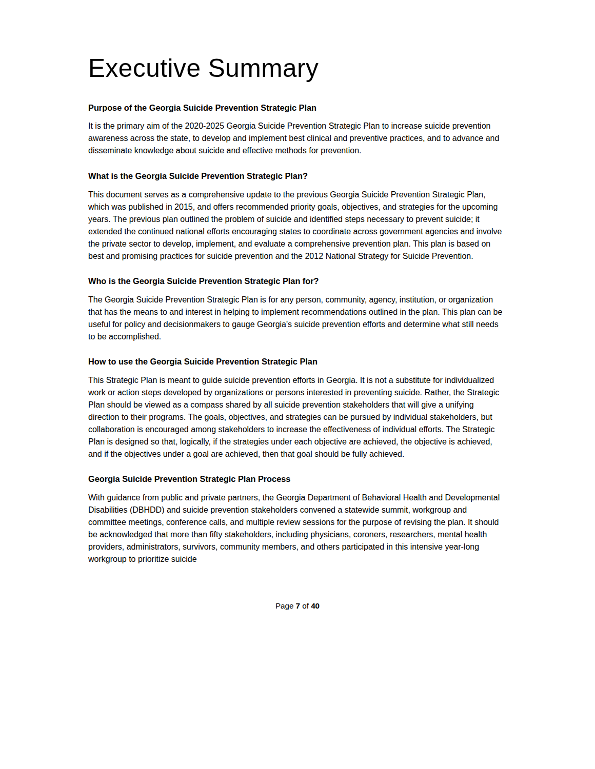Executive Summary
Purpose of the Georgia Suicide Prevention Strategic Plan
It is the primary aim of the 2020-2025 Georgia Suicide Prevention Strategic Plan to increase suicide prevention awareness across the state, to develop and implement best clinical and preventive practices, and to advance and disseminate knowledge about suicide and effective methods for prevention.
What is the Georgia Suicide Prevention Strategic Plan?
This document serves as a comprehensive update to the previous Georgia Suicide Prevention Strategic Plan, which was published in 2015, and offers recommended priority goals, objectives, and strategies for the upcoming years. The previous plan outlined the problem of suicide and identified steps necessary to prevent suicide; it extended the continued national efforts encouraging states to coordinate across government agencies and involve the private sector to develop, implement, and evaluate a comprehensive prevention plan. This plan is based on best and promising practices for suicide prevention and the 2012 National Strategy for Suicide Prevention.
Who is the Georgia Suicide Prevention Strategic Plan for?
The Georgia Suicide Prevention Strategic Plan is for any person, community, agency, institution, or organization that has the means to and interest in helping to implement recommendations outlined in the plan. This plan can be useful for policy and decisionmakers to gauge Georgia's suicide prevention efforts and determine what still needs to be accomplished.
How to use the Georgia Suicide Prevention Strategic Plan
This Strategic Plan is meant to guide suicide prevention efforts in Georgia. It is not a substitute for individualized work or action steps developed by organizations or persons interested in preventing suicide. Rather, the Strategic Plan should be viewed as a compass shared by all suicide prevention stakeholders that will give a unifying direction to their programs. The goals, objectives, and strategies can be pursued by individual stakeholders, but collaboration is encouraged among stakeholders to increase the effectiveness of individual efforts. The Strategic Plan is designed so that, logically, if the strategies under each objective are achieved, the objective is achieved, and if the objectives under a goal are achieved, then that goal should be fully achieved.
Georgia Suicide Prevention Strategic Plan Process
With guidance from public and private partners, the Georgia Department of Behavioral Health and Developmental Disabilities (DBHDD) and suicide prevention stakeholders convened a statewide summit, workgroup and committee meetings, conference calls, and multiple review sessions for the purpose of revising the plan. It should be acknowledged that more than fifty stakeholders, including physicians, coroners, researchers, mental health providers, administrators, survivors, community members, and others participated in this intensive year-long workgroup to prioritize suicide
Page 7 of 40